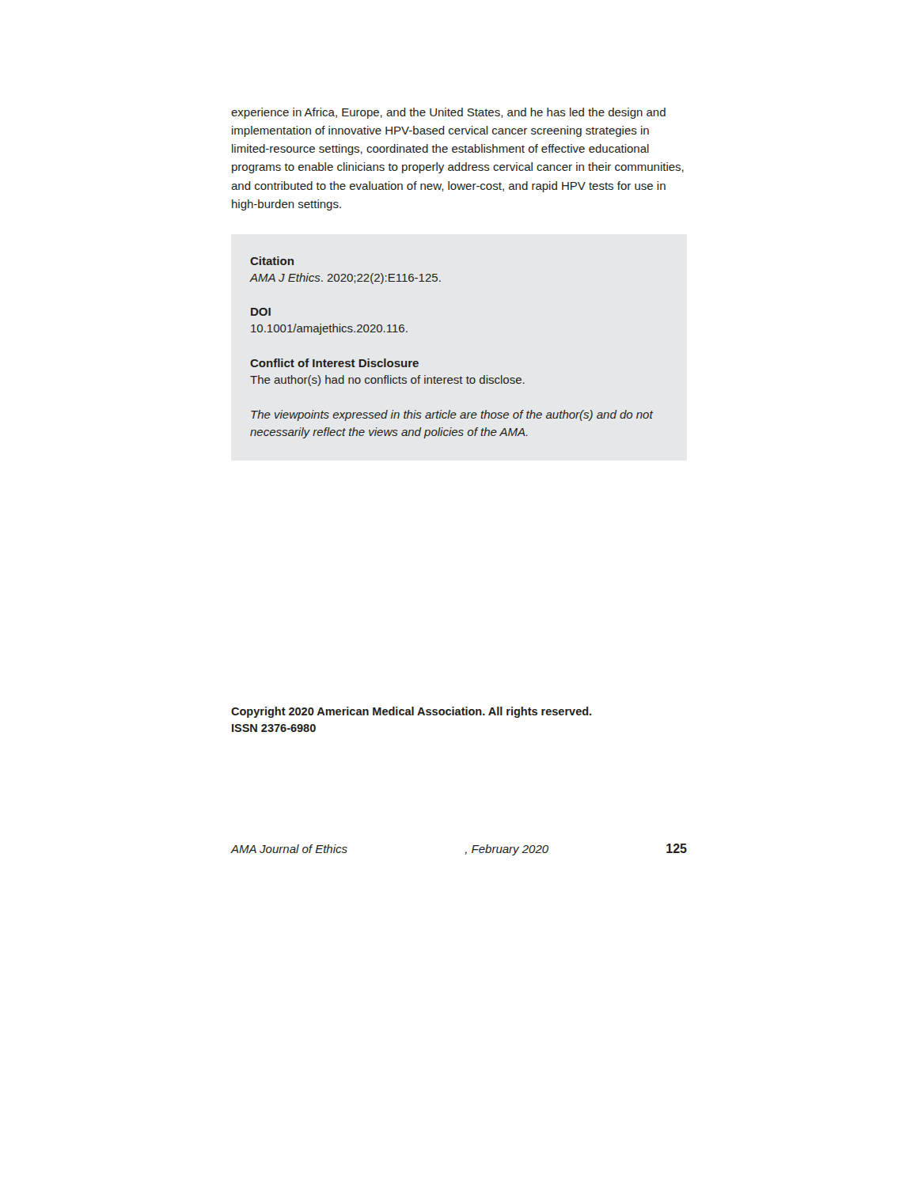experience in Africa, Europe, and the United States, and he has led the design and implementation of innovative HPV-based cervical cancer screening strategies in limited-resource settings, coordinated the establishment of effective educational programs to enable clinicians to properly address cervical cancer in their communities, and contributed to the evaluation of new, lower-cost, and rapid HPV tests for use in high-burden settings.
Citation
AMA J Ethics. 2020;22(2):E116-125.
DOI
10.1001/amajethics.2020.116.
Conflict of Interest Disclosure
The author(s) had no conflicts of interest to disclose.
The viewpoints expressed in this article are those of the author(s) and do not necessarily reflect the views and policies of the AMA.
Copyright 2020 American Medical Association. All rights reserved.
ISSN 2376-6980
AMA Journal of Ethics, February 2020 125